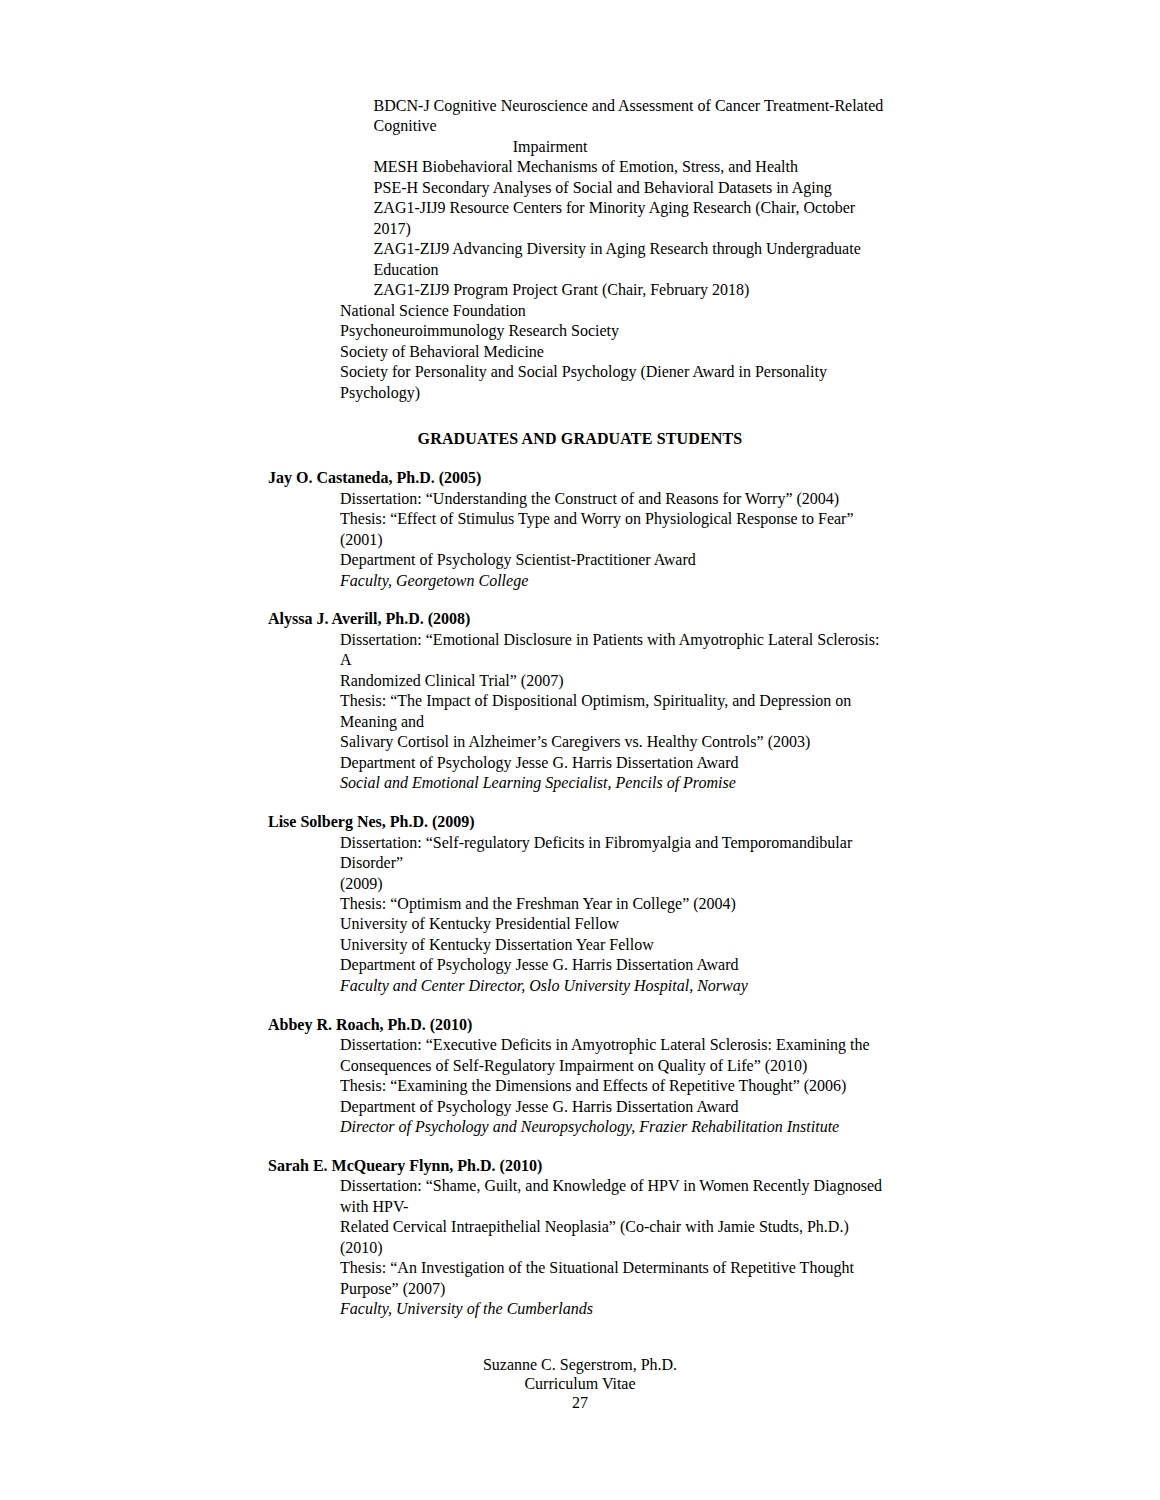BDCN-J Cognitive Neuroscience and Assessment of Cancer Treatment-Related Cognitive
Impairment
MESH Biobehavioral Mechanisms of Emotion, Stress, and Health
PSE-H Secondary Analyses of Social and Behavioral Datasets in Aging
ZAG1-JIJ9 Resource Centers for Minority Aging Research (Chair, October 2017)
ZAG1-ZIJ9 Advancing Diversity in Aging Research through Undergraduate Education
ZAG1-ZIJ9 Program Project Grant (Chair, February 2018)
National Science Foundation
Psychoneuroimmunology Research Society
Society of Behavioral Medicine
Society for Personality and Social Psychology (Diener Award in Personality Psychology)
GRADUATES AND GRADUATE STUDENTS
Jay O. Castaneda, Ph.D. (2005)
Dissertation: “Understanding the Construct of and Reasons for Worry” (2004)
Thesis: “Effect of Stimulus Type and Worry on Physiological Response to Fear” (2001)
Department of Psychology Scientist-Practitioner Award
Faculty, Georgetown College
Alyssa J. Averill, Ph.D. (2008)
Dissertation: “Emotional Disclosure in Patients with Amyotrophic Lateral Sclerosis: A
Randomized Clinical Trial” (2007)
Thesis: “The Impact of Dispositional Optimism, Spirituality, and Depression on Meaning and
Salivary Cortisol in Alzheimer’s Caregivers vs. Healthy Controls” (2003)
Department of Psychology Jesse G. Harris Dissertation Award
Social and Emotional Learning Specialist, Pencils of Promise
Lise Solberg Nes, Ph.D. (2009)
Dissertation: “Self-regulatory Deficits in Fibromyalgia and Temporomandibular Disorder”
(2009)
Thesis: “Optimism and the Freshman Year in College” (2004)
University of Kentucky Presidential Fellow
University of Kentucky Dissertation Year Fellow
Department of Psychology Jesse G. Harris Dissertation Award
Faculty and Center Director, Oslo University Hospital, Norway
Abbey R. Roach, Ph.D. (2010)
Dissertation: “Executive Deficits in Amyotrophic Lateral Sclerosis: Examining the
Consequences of Self-Regulatory Impairment on Quality of Life” (2010)
Thesis: “Examining the Dimensions and Effects of Repetitive Thought” (2006)
Department of Psychology Jesse G. Harris Dissertation Award
Director of Psychology and Neuropsychology, Frazier Rehabilitation Institute
Sarah E. McQueary Flynn, Ph.D. (2010)
Dissertation: “Shame, Guilt, and Knowledge of HPV in Women Recently Diagnosed with HPV-
Related Cervical Intraepithelial Neoplasia” (Co-chair with Jamie Studts, Ph.D.) (2010)
Thesis: “An Investigation of the Situational Determinants of Repetitive Thought Purpose” (2007)
Faculty, University of the Cumberlands
Suzanne C. Segerstrom, Ph.D.
Curriculum Vitae
27